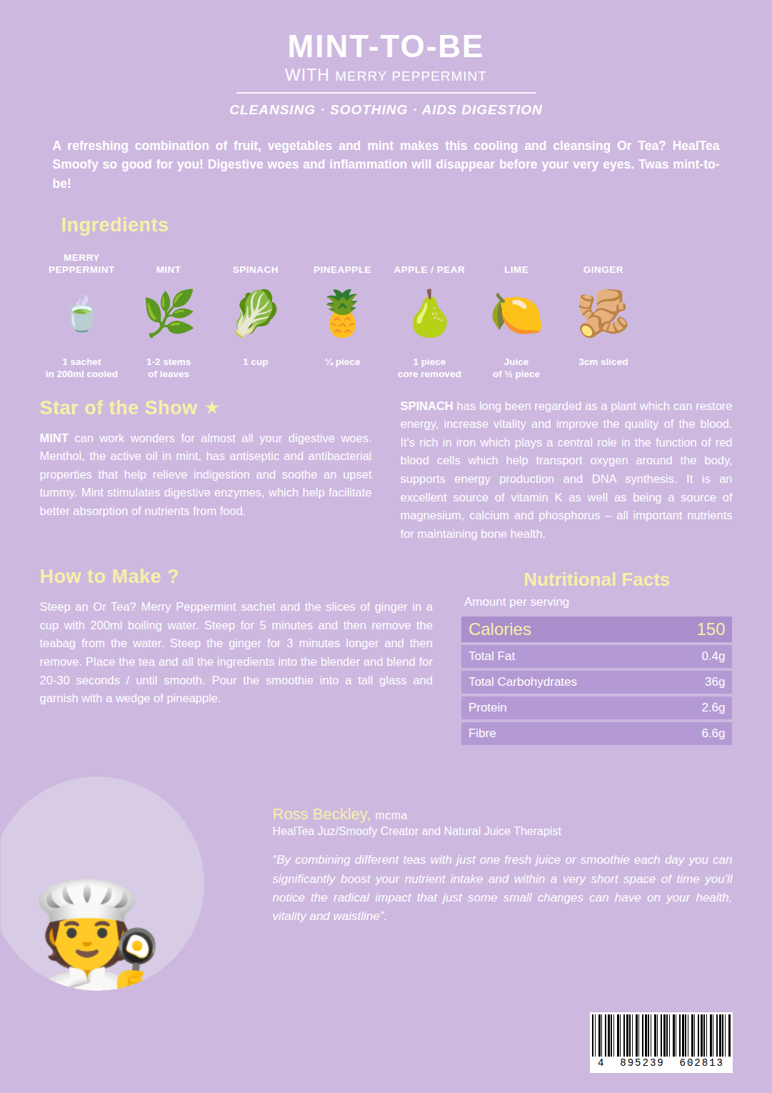Mint-to-be
with Merry Peppermint
CLEANSING · SOOTHING · AIDS DIGESTION
A refreshing combination of fruit, vegetables and mint makes this cooling and cleansing Or Tea? HealTea Smoofy so good for you! Digestive woes and inflammation will disappear before your very eyes. Twas mint-to-be!
Ingredients
MERRY
PEPPERMINT
🍵
1 sachet
in 200ml cooled
MINT
🌿
1-2 stems
of leaves
SPINACH
🥬
1 cup
PINEAPPLE
🍍
¼ piece
APPLE / PEAR
🍐
1 piece
core removed
LIME
🍋
Juice
of ½ piece
GINGER
🫚
3cm sliced
Star of the Show ★
MINT can work wonders for almost all your digestive woes. Menthol, the active oil in mint, has antiseptic and antibacterial properties that help relieve indigestion and soothe an upset tummy. Mint stimulates digestive enzymes, which help facilitate better absorption of nutrients from food.
SPINACH has long been regarded as a plant which can restore energy, increase vitality and improve the quality of the blood. It's rich in iron which plays a central role in the function of red blood cells which help transport oxygen around the body, supports energy production and DNA synthesis. It is an excellent source of vitamin K as well as being a source of magnesium, calcium and phosphorus – all important nutrients for maintaining bone health.
How to Make ?
Steep an Or Tea? Merry Peppermint sachet and the slices of ginger in a cup with 200ml boiling water. Steep for 5 minutes and then remove the teabag from the water. Steep the ginger for 3 minutes longer and then remove. Place the tea and all the ingredients into the blender and blend for 20-30 seconds / until smooth. Pour the smoothie into a tall glass and garnish with a wedge of pineapple.
Nutritional Facts
Amount per serving
| Calories | 150 |
| Total Fat | 0.4g |
| Total Carbohydrates | 36g |
| Protein | 2.6g |
| Fibre | 6.6g |
🧑‍🍳
Ross Beckley, mcma
HealTea Juz/Smoofy Creator and Natural Juice Therapist
“By combining different teas with just one fresh juice or smoothie each day you can significantly boost your nutrient intake and within a very short space of time you'll notice the radical impact that just some small changes can have on your health, vitality and waistline”.
4 895239 602813